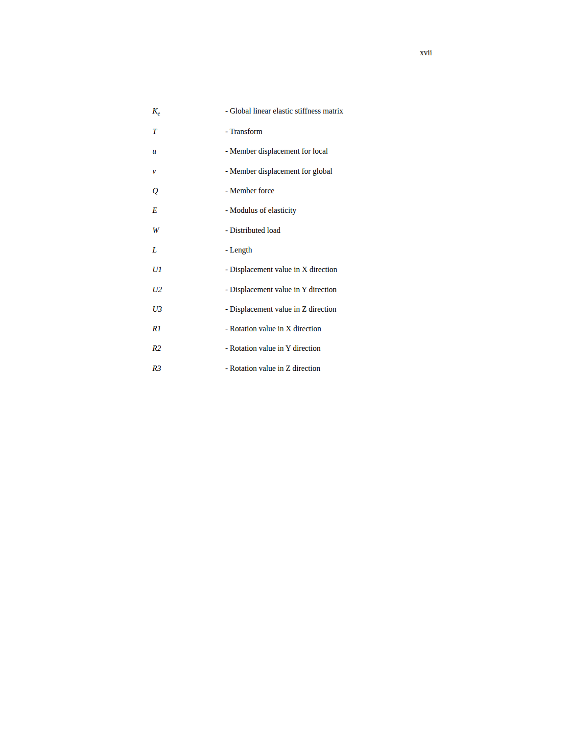xvii
| K e | - Global linear elastic stiffness matrix |
| T | - Transform |
| u | - Member displacement for local |
| v | - Member displacement for global |
| Q | - Member force |
| E | - Modulus of elasticity |
| W | - Distributed load |
| L | - Length |
| U1 | - Displacement value in X direction |
| U2 | - Displacement value in Y direction |
| U3 | - Displacement value in Z direction |
| R1 | - Rotation value in X direction |
| R2 | - Rotation value in Y direction |
| R3 | - Rotation value in Z direction |